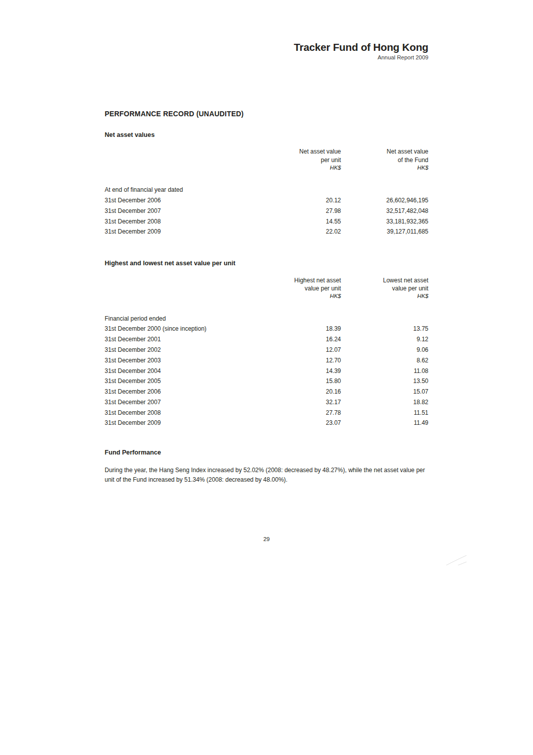Tracker Fund of Hong Kong
Annual Report 2009
PERFORMANCE RECORD (UNAUDITED)
Net asset values
| | Net asset value per unit HK$ | Net asset value of the Fund HK$ |
| --- | --- | --- |
| At end of financial year dated | | |
| 31st December 2006 | 20.12 | 26,602,946,195 |
| 31st December 2007 | 27.98 | 32,517,482,048 |
| 31st December 2008 | 14.55 | 33,181,932,365 |
| 31st December 2009 | 22.02 | 39,127,011,685 |
Highest and lowest net asset value per unit
| | Highest net asset value per unit HK$ | Lowest net asset value per unit HK$ |
| --- | --- | --- |
| Financial period ended | | |
| 31st December 2000 (since inception) | 18.39 | 13.75 |
| 31st December 2001 | 16.24 | 9.12 |
| 31st December 2002 | 12.07 | 9.06 |
| 31st December 2003 | 12.70 | 8.62 |
| 31st December 2004 | 14.39 | 11.08 |
| 31st December 2005 | 15.80 | 13.50 |
| 31st December 2006 | 20.16 | 15.07 |
| 31st December 2007 | 32.17 | 18.82 |
| 31st December 2008 | 27.78 | 11.51 |
| 31st December 2009 | 23.07 | 11.49 |
Fund Performance
During the year, the Hang Seng Index increased by 52.02% (2008: decreased by 48.27%), while the net asset value per unit of the Fund increased by 51.34% (2008: decreased by 48.00%).
29